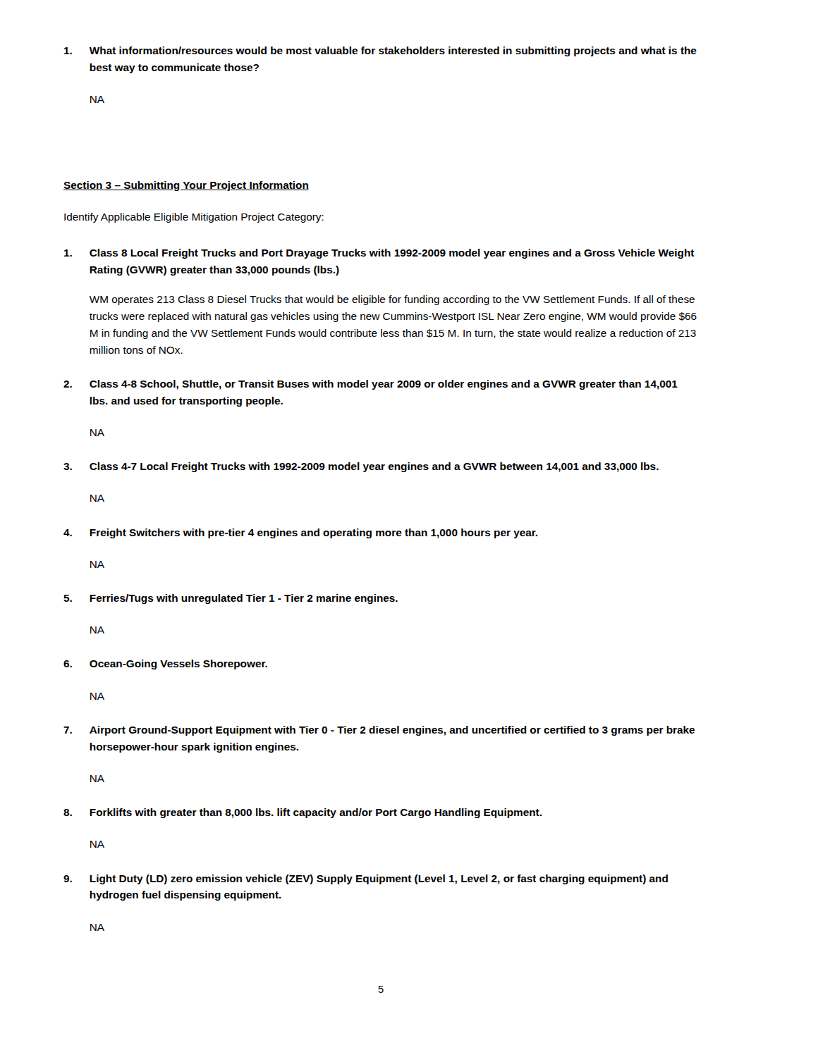What information/resources would be most valuable for stakeholders interested in submitting projects and what is the best way to communicate those?
NA
Section 3 – Submitting Your Project Information
Identify Applicable Eligible Mitigation Project Category:
Class 8 Local Freight Trucks and Port Drayage Trucks with 1992-2009 model year engines and a Gross Vehicle Weight Rating (GVWR) greater than 33,000 pounds (lbs.)
WM operates 213 Class 8 Diesel Trucks that would be eligible for funding according to the VW Settlement Funds. If all of these trucks were replaced with natural gas vehicles using the new Cummins-Westport ISL Near Zero engine, WM would provide $66 M in funding and the VW Settlement Funds would contribute less than $15 M. In turn, the state would realize a reduction of 213 million tons of NOx.
Class 4-8 School, Shuttle, or Transit Buses with model year 2009 or older engines and a GVWR greater than 14,001 lbs. and used for transporting people.
NA
Class 4-7 Local Freight Trucks with 1992-2009 model year engines and a GVWR between 14,001 and 33,000 lbs.
NA
Freight Switchers with pre-tier 4 engines and operating more than 1,000 hours per year.
NA
Ferries/Tugs with unregulated Tier 1 - Tier 2 marine engines.
NA
Ocean-Going Vessels Shorepower.
NA
Airport Ground-Support Equipment with Tier 0 - Tier 2 diesel engines, and uncertified or certified to 3 grams per brake horsepower-hour spark ignition engines.
NA
Forklifts with greater than 8,000 lbs. lift capacity and/or Port Cargo Handling Equipment.
NA
Light Duty (LD) zero emission vehicle (ZEV) Supply Equipment (Level 1, Level 2, or fast charging equipment) and hydrogen fuel dispensing equipment.
NA
5